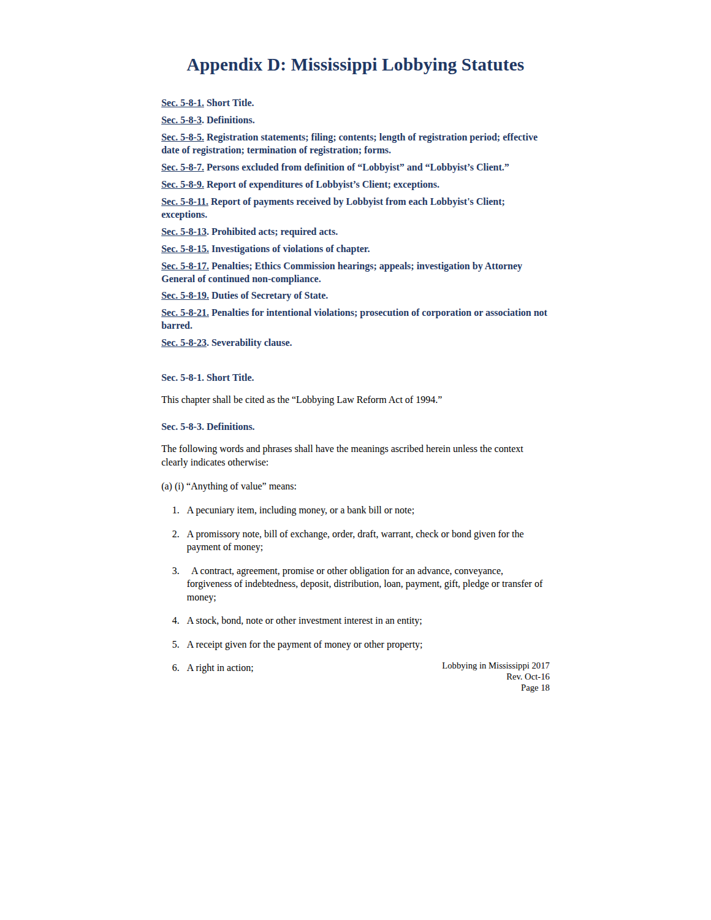Appendix D: Mississippi Lobbying Statutes
Sec. 5-8-1. Short Title.
Sec. 5-8-3. Definitions.
Sec. 5-8-5. Registration statements; filing; contents; length of registration period; effective date of registration; termination of registration; forms.
Sec. 5-8-7. Persons excluded from definition of “Lobbyist” and “Lobbyist’s Client.”
Sec. 5-8-9. Report of expenditures of Lobbyist’s Client; exceptions.
Sec. 5-8-11. Report of payments received by Lobbyist from each Lobbyist's Client; exceptions.
Sec. 5-8-13. Prohibited acts; required acts.
Sec. 5-8-15. Investigations of violations of chapter.
Sec. 5-8-17. Penalties; Ethics Commission hearings; appeals; investigation by Attorney General of continued non-compliance.
Sec. 5-8-19. Duties of Secretary of State.
Sec. 5-8-21. Penalties for intentional violations; prosecution of corporation or association not barred.
Sec. 5-8-23. Severability clause.
Sec. 5-8-1. Short Title.
This chapter shall be cited as the “Lobbying Law Reform Act of 1994.”
Sec. 5-8-3. Definitions.
The following words and phrases shall have the meanings ascribed herein unless the context clearly indicates otherwise:
(a) (i) “Anything of value” means:
1. A pecuniary item, including money, or a bank bill or note;
2. A promissory note, bill of exchange, order, draft, warrant, check or bond given for the payment of money;
3. A contract, agreement, promise or other obligation for an advance, conveyance, forgiveness of indebtedness, deposit, distribution, loan, payment, gift, pledge or transfer of money;
4. A stock, bond, note or other investment interest in an entity;
5. A receipt given for the payment of money or other property;
6. A right in action;
Lobbying in Mississippi 2017
Rev. Oct-16
Page 18